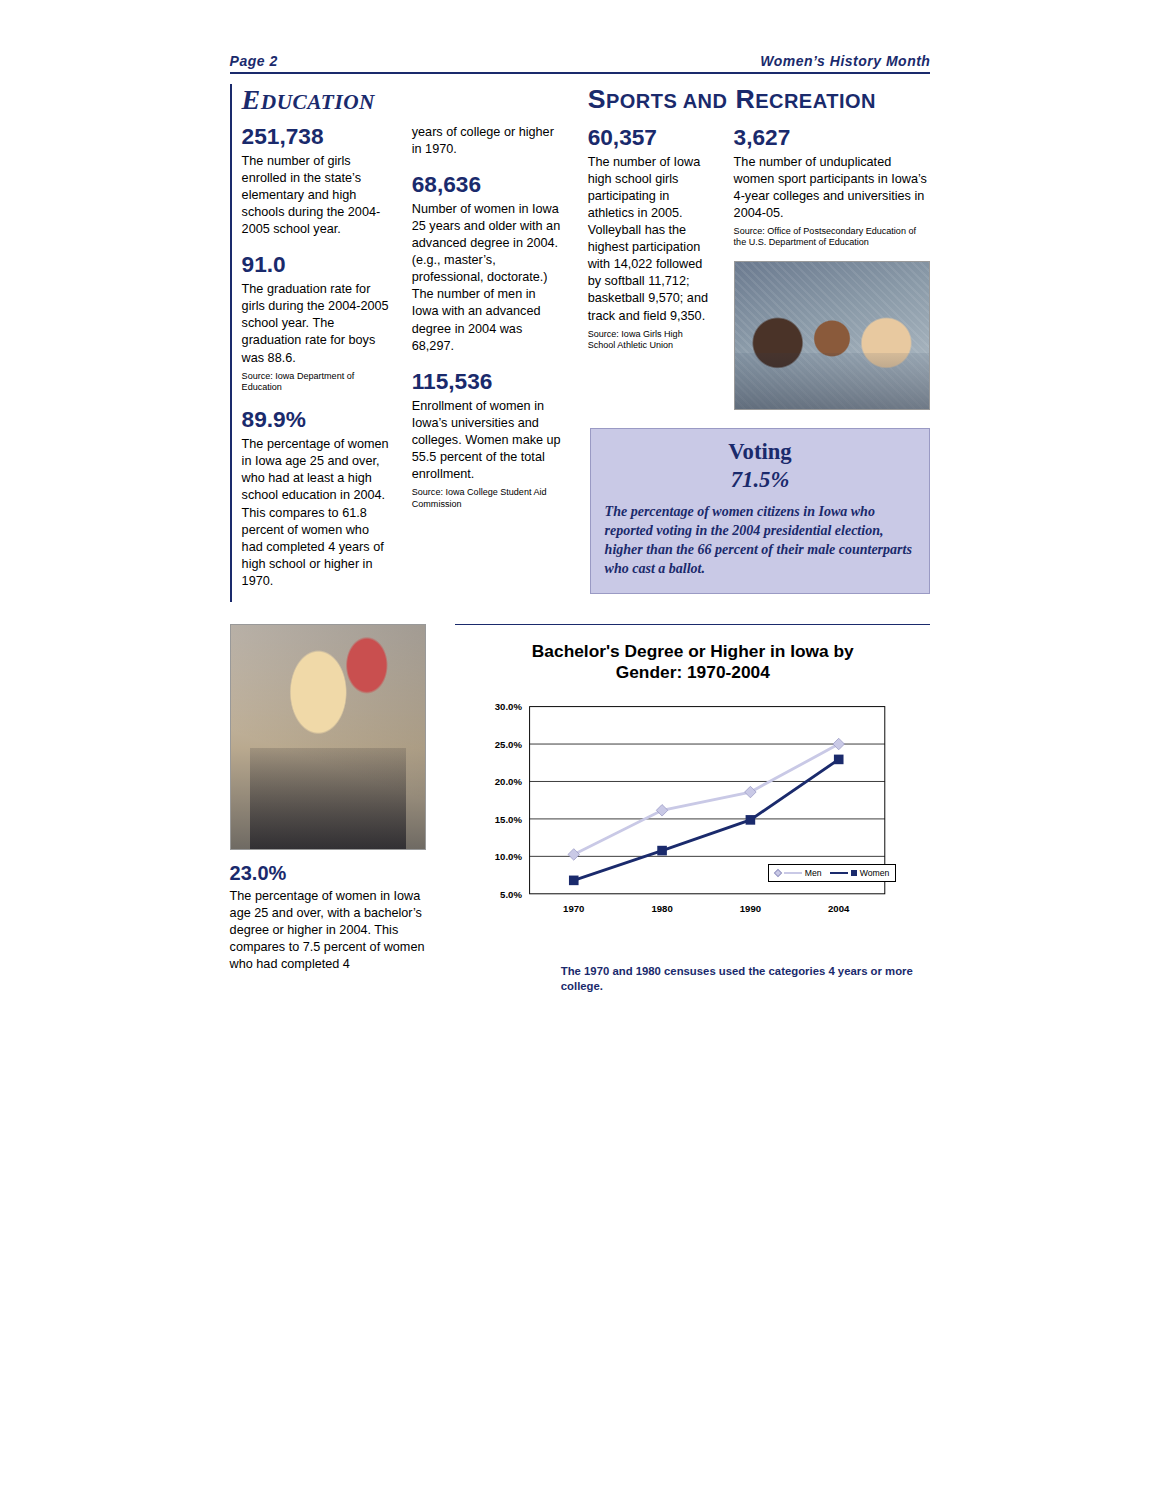Page 2
Women’s History Month
EDUCATION
251,738
The number of girls enrolled in the state’s elementary and high schools during the 2004-2005 school year.
91.0
The graduation rate for girls during the 2004-2005 school year. The graduation rate for boys was 88.6.
Source: Iowa Department of Education
89.9%
The percentage of women in Iowa age 25 and over, who had at least a high school education in 2004. This compares to 61.8 percent of women who had completed 4 years of high school or higher in 1970.
years of college or higher in 1970.
68,636
Number of women in Iowa 25 years and older with an advanced degree in 2004. (e.g., master’s, professional, doctorate.) The number of men in Iowa with an advanced degree in 2004 was 68,297.
115,536
Enrollment of women in Iowa’s universities and colleges. Women make up 55.5 percent of the total enrollment.
Source: Iowa College Student Aid Commission
SPORTS AND RECREATION
60,357
The number of Iowa high school girls participating in athletics in 2005. Volleyball has the highest participation with 14,022 followed by softball 11,712; basketball 9,570; and track and field 9,350.
Source: Iowa Girls High School Athletic Union
3,627
The number of unduplicated women sport participants in Iowa’s 4-year colleges and universities in 2004-05.
Source: Office of Postsecondary Education of the U.S. Department of Education
Voting
71.5%
The percentage of women citizens in Iowa who reported voting in the 2004 presidential election, higher than the 66 percent of their male counterparts who cast a ballot.
23.0%
The percentage of women in Iowa age 25 and over, with a bachelor’s degree or higher in 2004. This compares to 7.5 percent of women who had completed 4
Bachelor's Degree or Higher in Iowa by
Gender: 1970-2004
30.0% 25.0% 20.0% 15.0% 10.0% 5.0% 1970 1980 1990 2004
Men
Women
The 1970 and 1980 censuses used the categories 4 years or more college.